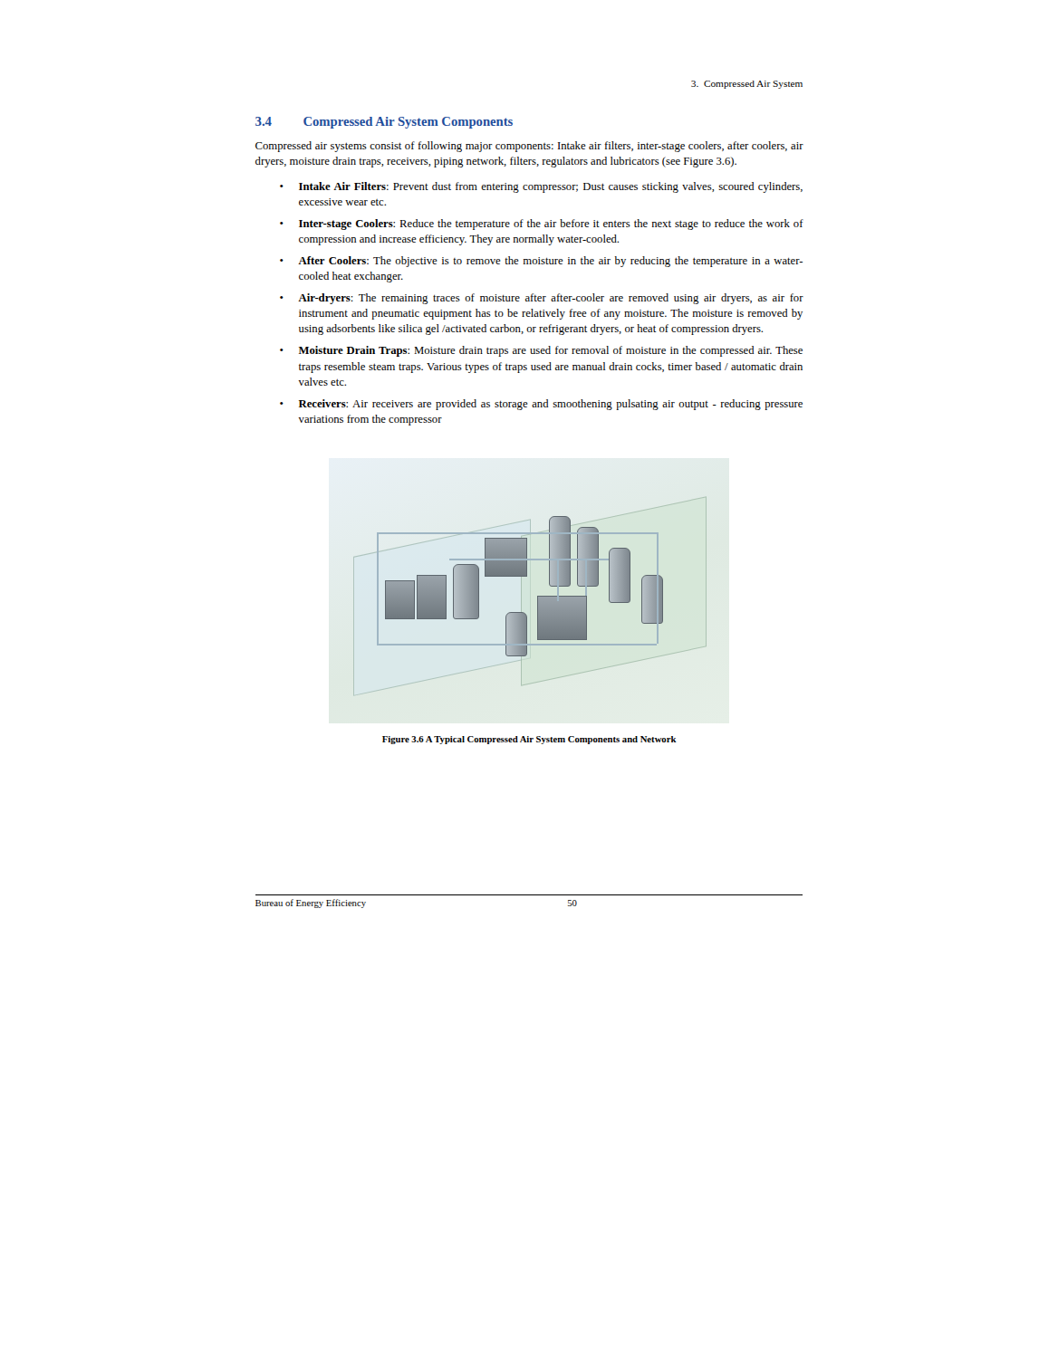3. Compressed Air System
3.4 Compressed Air System Components
Compressed air systems consist of following major components: Intake air filters, inter-stage coolers, after coolers, air dryers, moisture drain traps, receivers, piping network, filters, regulators and lubricators (see Figure 3.6).
Intake Air Filters: Prevent dust from entering compressor; Dust causes sticking valves, scoured cylinders, excessive wear etc.
Inter-stage Coolers: Reduce the temperature of the air before it enters the next stage to reduce the work of compression and increase efficiency. They are normally water-cooled.
After Coolers: The objective is to remove the moisture in the air by reducing the temperature in a water-cooled heat exchanger.
Air-dryers: The remaining traces of moisture after after-cooler are removed using air dryers, as air for instrument and pneumatic equipment has to be relatively free of any moisture. The moisture is removed by using adsorbents like silica gel /activated carbon, or refrigerant dryers, or heat of compression dryers.
Moisture Drain Traps: Moisture drain traps are used for removal of moisture in the compressed air. These traps resemble steam traps. Various types of traps used are manual drain cocks, timer based / automatic drain valves etc.
Receivers: Air receivers are provided as storage and smoothening pulsating air output - reducing pressure variations from the compressor
Figure 3.6 A Typical Compressed Air System Components and Network
Bureau of Energy Efficiency 50